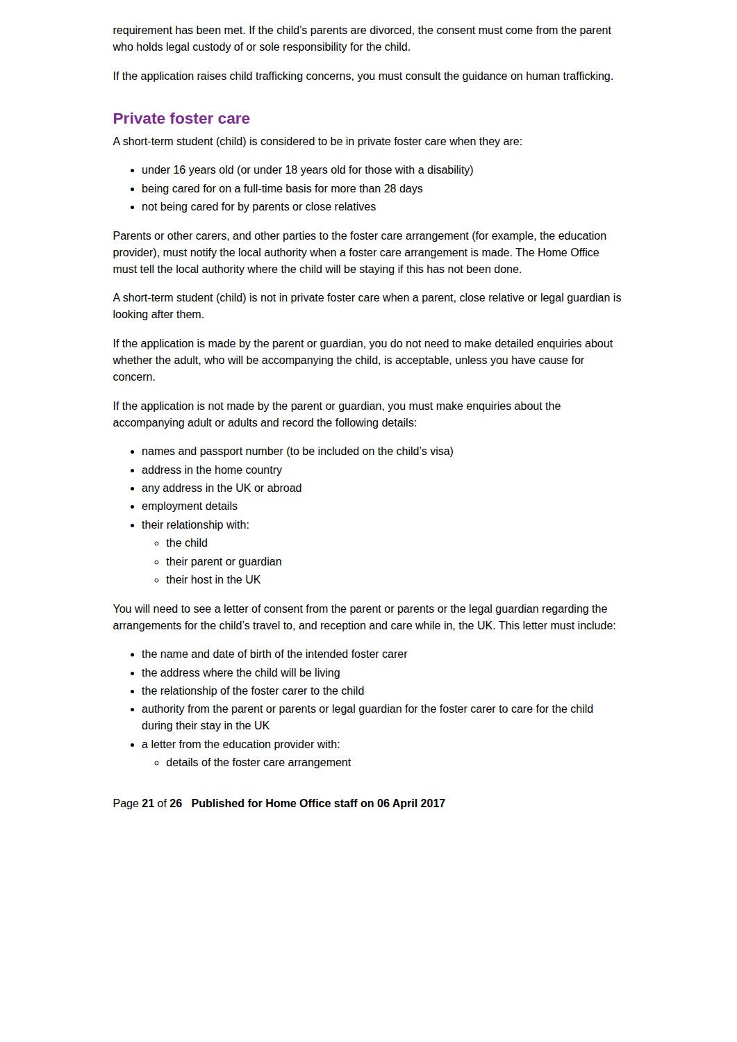requirement has been met. If the child’s parents are divorced, the consent must come from the parent who holds legal custody of or sole responsibility for the child.
If the application raises child trafficking concerns, you must consult the guidance on human trafficking.
Private foster care
A short-term student (child) is considered to be in private foster care when they are:
under 16 years old (or under 18 years old for those with a disability)
being cared for on a full-time basis for more than 28 days
not being cared for by parents or close relatives
Parents or other carers, and other parties to the foster care arrangement (for example, the education provider), must notify the local authority when a foster care arrangement is made. The Home Office must tell the local authority where the child will be staying if this has not been done.
A short-term student (child) is not in private foster care when a parent, close relative or legal guardian is looking after them.
If the application is made by the parent or guardian, you do not need to make detailed enquiries about whether the adult, who will be accompanying the child, is acceptable, unless you have cause for concern.
If the application is not made by the parent or guardian, you must make enquiries about the accompanying adult or adults and record the following details:
names and passport number (to be included on the child’s visa)
address in the home country
any address in the UK or abroad
employment details
their relationship with:
the child
their parent or guardian
their host in the UK
You will need to see a letter of consent from the parent or parents or the legal guardian regarding the arrangements for the child’s travel to, and reception and care while in, the UK. This letter must include:
the name and date of birth of the intended foster carer
the address where the child will be living
the relationship of the foster carer to the child
authority from the parent or parents or legal guardian for the foster carer to care for the child during their stay in the UK
a letter from the education provider with:
details of the foster care arrangement
Page 21 of 26 Published for Home Office staff on 06 April 2017